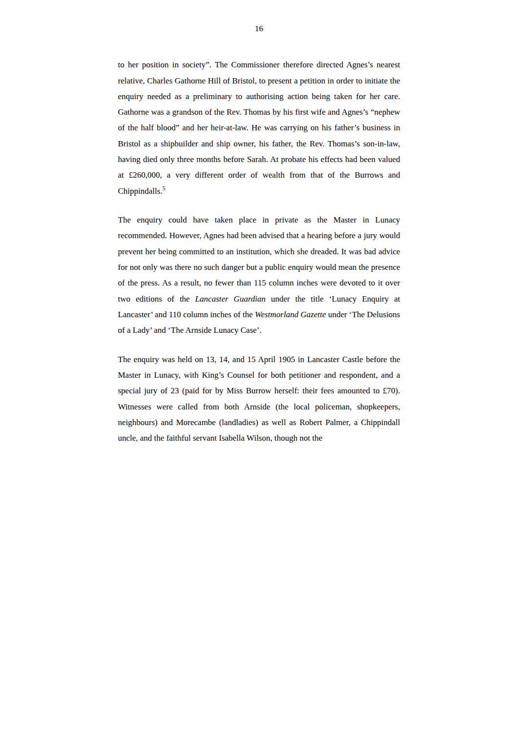16
to her position in society”. The Commissioner therefore directed Agnes’s nearest relative, Charles Gathorne Hill of Bristol, to present a petition in order to initiate the enquiry needed as a preliminary to authorising action being taken for her care. Gathorne was a grandson of the Rev. Thomas by his first wife and Agnes’s “nephew of the half blood” and her heir-at-law. He was carrying on his father’s business in Bristol as a shipbuilder and ship owner, his father, the Rev. Thomas’s son-in-law, having died only three months before Sarah. At probate his effects had been valued at £260,000, a very different order of wealth from that of the Burrows and Chippindalls.5
The enquiry could have taken place in private as the Master in Lunacy recommended. However, Agnes had been advised that a hearing before a jury would prevent her being committed to an institution, which she dreaded. It was bad advice for not only was there no such danger but a public enquiry would mean the presence of the press. As a result, no fewer than 115 column inches were devoted to it over two editions of the Lancaster Guardian under the title ‘Lunacy Enquiry at Lancaster’ and 110 column inches of the Westmorland Gazette under ‘The Delusions of a Lady’ and ‘The Arnside Lunacy Case’.
The enquiry was held on 13, 14, and 15 April 1905 in Lancaster Castle before the Master in Lunacy, with King’s Counsel for both petitioner and respondent, and a special jury of 23 (paid for by Miss Burrow herself: their fees amounted to £70). Witnesses were called from both Arnside (the local policeman, shopkeepers, neighbours) and Morecambe (landladies) as well as Robert Palmer, a Chippindall uncle, and the faithful servant Isabella Wilson, though not the